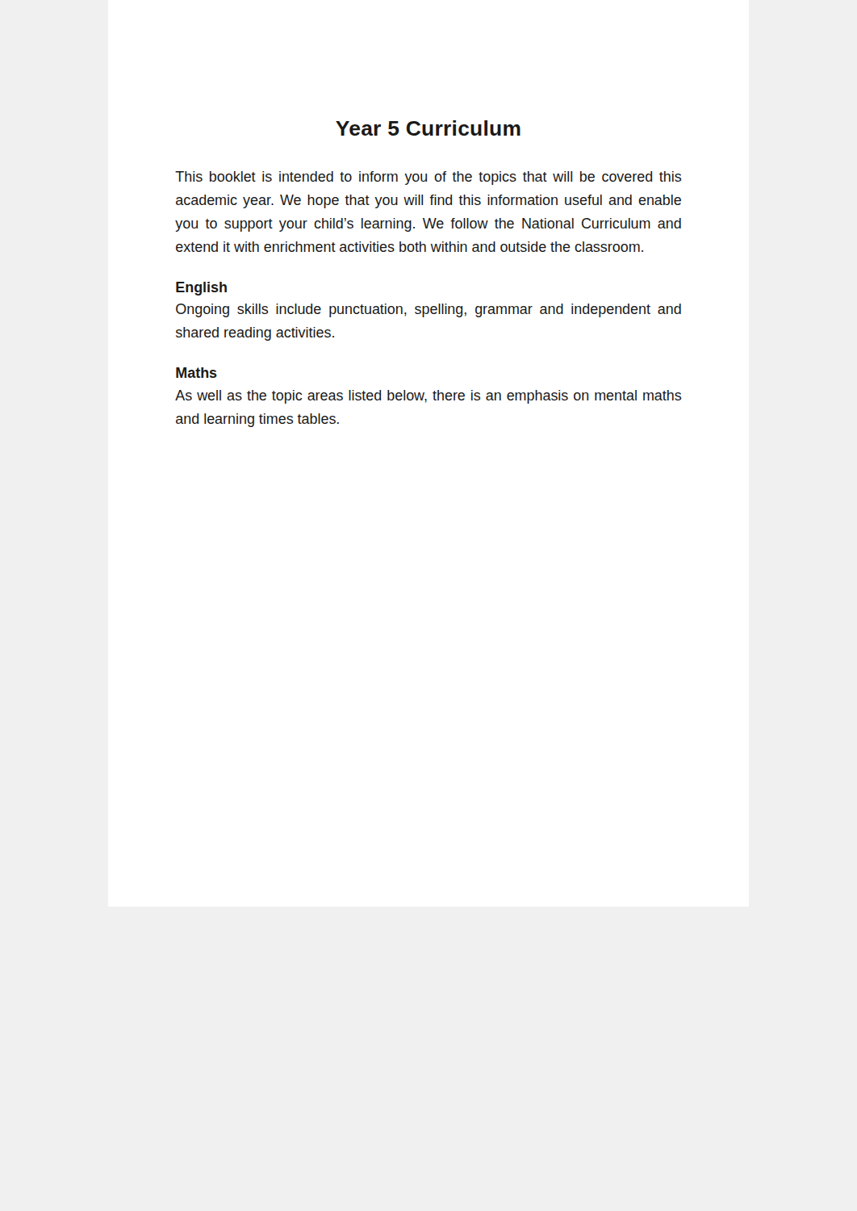Year 5 Curriculum
This booklet is intended to inform you of the topics that will be covered this academic year. We hope that you will find this information useful and enable you to support your child’s learning. We follow the National Curriculum and extend it with enrichment activities both within and outside the classroom.
English
Ongoing skills include punctuation, spelling, grammar and independent and shared reading activities.
Maths
As well as the topic areas listed below, there is an emphasis on mental maths and learning times tables.